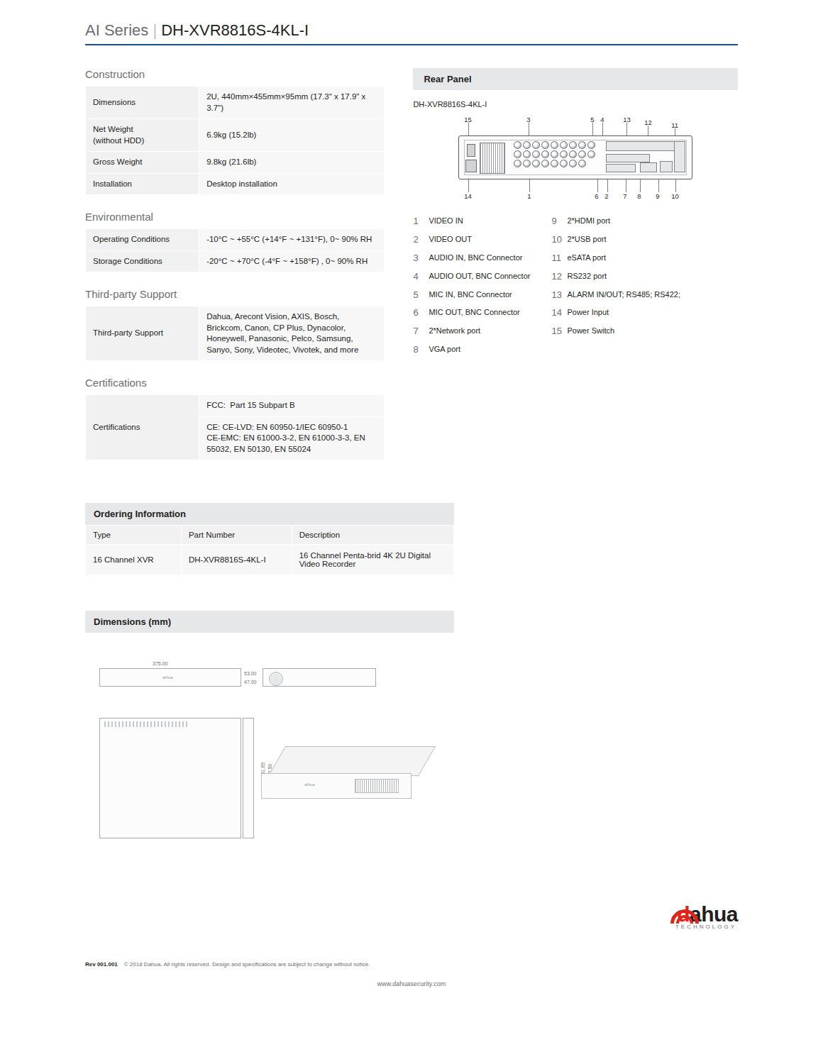AI Series | DH-XVR8816S-4KL-I
Construction
| Dimensions | 2U, 440mm×455mm×95mm (17.3" x 17.9" x 3.7") |
| Net Weight (without HDD) | 6.9kg (15.2lb) |
| Gross Weight | 9.8kg (21.6lb) |
| Installation | Desktop installation |
Environmental
| Operating Conditions | -10°C ~ +55°C (+14°F ~ +131°F), 0~ 90% RH |
| Storage Conditions | -20°C ~ +70°C (-4°F ~ +158°F) , 0~ 90% RH |
Third-party Support
| Third-party Support | Dahua, Arecont Vision, AXIS, Bosch, Brickcom, Canon, CP Plus, Dynacolor, Honeywell, Panasonic, Pelco, Samsung, Sanyo, Sony, Videotec, Vivotek, and more |
Certifications
| Certifications | FCC: Part 15 Subpart B |
| CE: CE-LVD: EN 60950-1/IEC 60950-1 CE-EMC: EN 61000-3-2, EN 61000-3-3, EN 55032, EN 50130, EN 55024 |
Rear Panel
DH-XVR8816S-4KL-I
15
3
5
4
13
12
11
14
1
6
2
7
8
9
10
VIDEO IN
VIDEO OUT
AUDIO IN, BNC Connector
AUDIO OUT, BNC Connector
MIC IN, BNC Connector
MIC OUT, BNC Connector
2*Network port
VGA port
2*HDMI port
2*USB port
eSATA port
RS232 port
ALARM IN/OUT; RS485; RS422;
Power Input
Power Switch
Ordering Information
| Type | Part Number | Description |
| --- | --- | --- |
| 16 Channel XVR | DH-XVR8816S-4KL-I | 16 Channel Penta-brid 4K 2U Digital Video Recorder |
Dimensions (mm)
375.00
alhua
53.00
47.00
331.65
32.50
alhua
dahua
TECHNOLOGY
Rev 001.001 © 2018 Dahua. All rights reserved. Design and specifications are subject to change without notice.
www.dahuasecurity.com